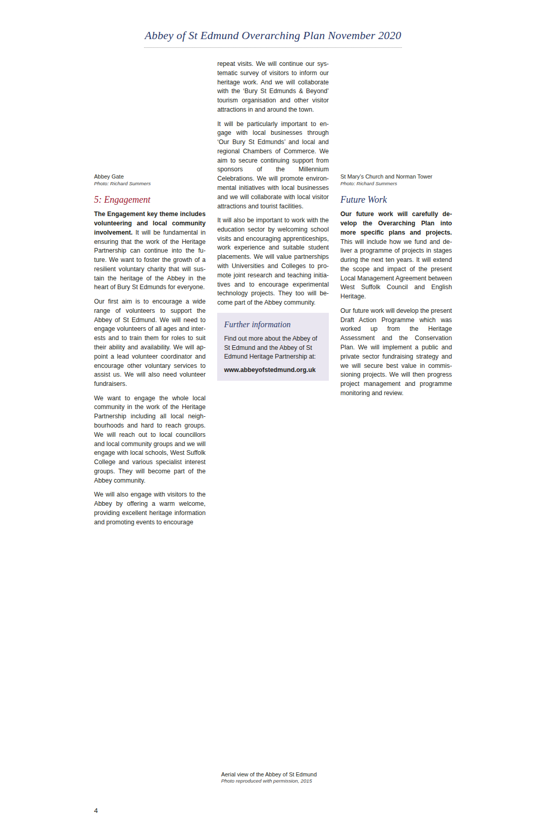Abbey of St Edmund Overarching Plan November 2020
Abbey Gate Photo: Richard Summers
5: Engagement
The Engagement key theme includes volunteering and local community involvement. It will be fundamental in ensuring that the work of the Heritage Partnership can continue into the future. We want to foster the growth of a resilient voluntary charity that will sustain the heritage of the Abbey in the heart of Bury St Edmunds for everyone.
Our first aim is to encourage a wide range of volunteers to support the Abbey of St Edmund. We will need to engage volunteers of all ages and interests and to train them for roles to suit their ability and availability. We will appoint a lead volunteer coordinator and encourage other voluntary services to assist us. We will also need volunteer fundraisers.
We want to engage the whole local community in the work of the Heritage Partnership including all local neighbourhoods and hard to reach groups. We will reach out to local councillors and local community groups and we will engage with local schools, West Suffolk College and various specialist interest groups. They will become part of the Abbey community.
We will also engage with visitors to the Abbey by offering a warm welcome, providing excellent heritage information and promoting events to encourage
repeat visits. We will continue our systematic survey of visitors to inform our heritage work. And we will collaborate with the ‘Bury St Edmunds & Beyond’ tourism organisation and other visitor attractions in and around the town.
It will be particularly important to engage with local businesses through ‘Our Bury St Edmunds’ and local and regional Chambers of Commerce. We aim to secure continuing support from sponsors of the Millennium Celebrations. We will promote environmental initiatives with local businesses and we will collaborate with local visitor attractions and tourist facilities.
It will also be important to work with the education sector by welcoming school visits and encouraging apprenticeships, work experience and suitable student placements. We will value partnerships with Universities and Colleges to promote joint research and teaching initiatives and to encourage experimental technology projects. They too will become part of the Abbey community.
Further information
Find out more about the Abbey of St Edmund and the Abbey of St Edmund Heritage Partnership at:
www.abbeyofstedmund.org.uk
St Mary’s Church and Norman Tower Photo: Richard Summers
Future Work
Our future work will carefully develop the Overarching Plan into more specific plans and projects. This will include how we fund and deliver a programme of projects in stages during the next ten years. It will extend the scope and impact of the present Local Management Agreement between West Suffolk Council and English Heritage.
Our future work will develop the present Draft Action Programme which was worked up from the Heritage Assessment and the Conservation Plan. We will implement a public and private sector fundraising strategy and we will secure best value in commissioning projects. We will then progress project management and programme monitoring and review.
Aerial view of the Abbey of St Edmund Photo reproduced with permission, 2015
4